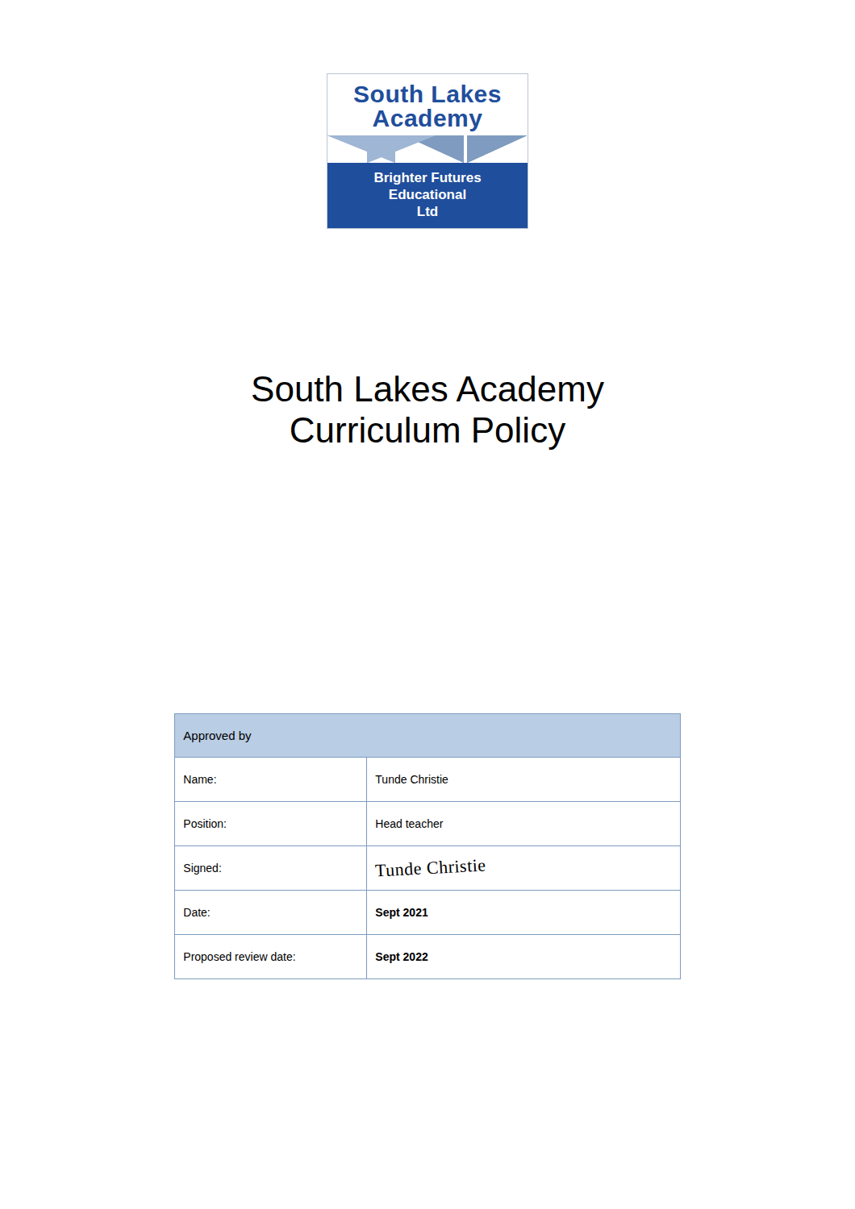South Lakes
Academy
Brighter Futures
Educational
Ltd
South Lakes Academy
Curriculum Policy
| Approved by |
| Name: | Tunde Christie |
| Position: | Head teacher |
| Signed: | Tunde Christie |
| Date: | Sept 2021 |
| Proposed review date: | Sept 2022 |